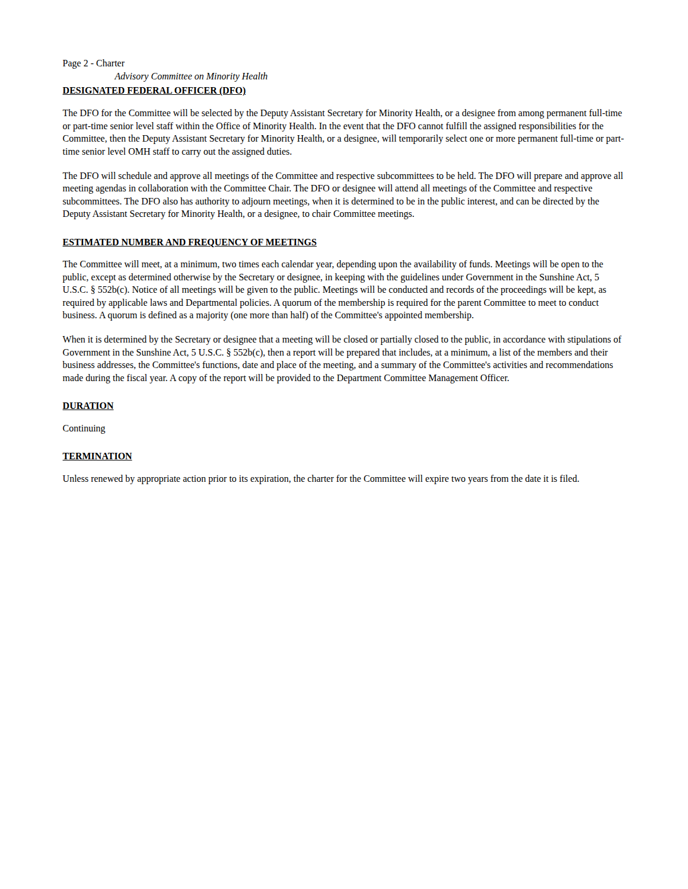Page 2 - Charter
Advisory Committee on Minority Health
Designated Federal Officer (DFO)
The DFO for the Committee will be selected by the Deputy Assistant Secretary for Minority Health, or a designee from among permanent full-time or part-time senior level staff within the Office of Minority Health. In the event that the DFO cannot fulfill the assigned responsibilities for the Committee, then the Deputy Assistant Secretary for Minority Health, or a designee, will temporarily select one or more permanent full-time or part-time senior level OMH staff to carry out the assigned duties.
The DFO will schedule and approve all meetings of the Committee and respective subcommittees to be held. The DFO will prepare and approve all meeting agendas in collaboration with the Committee Chair. The DFO or designee will attend all meetings of the Committee and respective subcommittees. The DFO also has authority to adjourn meetings, when it is determined to be in the public interest, and can be directed by the Deputy Assistant Secretary for Minority Health, or a designee, to chair Committee meetings.
Estimated Number and Frequency of Meetings
The Committee will meet, at a minimum, two times each calendar year, depending upon the availability of funds. Meetings will be open to the public, except as determined otherwise by the Secretary or designee, in keeping with the guidelines under Government in the Sunshine Act, 5 U.S.C. § 552b(c). Notice of all meetings will be given to the public. Meetings will be conducted and records of the proceedings will be kept, as required by applicable laws and Departmental policies. A quorum of the membership is required for the parent Committee to meet to conduct business. A quorum is defined as a majority (one more than half) of the Committee's appointed membership.
When it is determined by the Secretary or designee that a meeting will be closed or partially closed to the public, in accordance with stipulations of Government in the Sunshine Act, 5 U.S.C. § 552b(c), then a report will be prepared that includes, at a minimum, a list of the members and their business addresses, the Committee's functions, date and place of the meeting, and a summary of the Committee's activities and recommendations made during the fiscal year. A copy of the report will be provided to the Department Committee Management Officer.
Duration
Continuing
Termination
Unless renewed by appropriate action prior to its expiration, the charter for the Committee will expire two years from the date it is filed.